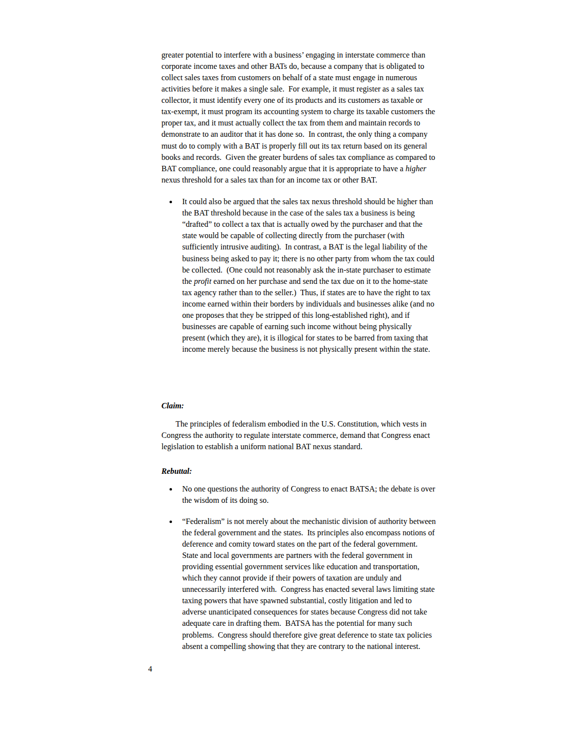greater potential to interfere with a business’ engaging in interstate commerce than corporate income taxes and other BATs do, because a company that is obligated to collect sales taxes from customers on behalf of a state must engage in numerous activities before it makes a single sale. For example, it must register as a sales tax collector, it must identify every one of its products and its customers as taxable or tax-exempt, it must program its accounting system to charge its taxable customers the proper tax, and it must actually collect the tax from them and maintain records to demonstrate to an auditor that it has done so. In contrast, the only thing a company must do to comply with a BAT is properly fill out its tax return based on its general books and records. Given the greater burdens of sales tax compliance as compared to BAT compliance, one could reasonably argue that it is appropriate to have a higher nexus threshold for a sales tax than for an income tax or other BAT.
It could also be argued that the sales tax nexus threshold should be higher than the BAT threshold because in the case of the sales tax a business is being “drafted” to collect a tax that is actually owed by the purchaser and that the state would be capable of collecting directly from the purchaser (with sufficiently intrusive auditing). In contrast, a BAT is the legal liability of the business being asked to pay it; there is no other party from whom the tax could be collected. (One could not reasonably ask the in-state purchaser to estimate the profit earned on her purchase and send the tax due on it to the home-state tax agency rather than to the seller.) Thus, if states are to have the right to tax income earned within their borders by individuals and businesses alike (and no one proposes that they be stripped of this long-established right), and if businesses are capable of earning such income without being physically present (which they are), it is illogical for states to be barred from taxing that income merely because the business is not physically present within the state.
Claim:
The principles of federalism embodied in the U.S. Constitution, which vests in Congress the authority to regulate interstate commerce, demand that Congress enact legislation to establish a uniform national BAT nexus standard.
Rebuttal:
No one questions the authority of Congress to enact BATSA; the debate is over the wisdom of its doing so.
“Federalism” is not merely about the mechanistic division of authority between the federal government and the states. Its principles also encompass notions of deference and comity toward states on the part of the federal government. State and local governments are partners with the federal government in providing essential government services like education and transportation, which they cannot provide if their powers of taxation are unduly and unnecessarily interfered with. Congress has enacted several laws limiting state taxing powers that have spawned substantial, costly litigation and led to adverse unanticipated consequences for states because Congress did not take adequate care in drafting them. BATSA has the potential for many such problems. Congress should therefore give great deference to state tax policies absent a compelling showing that they are contrary to the national interest.
4